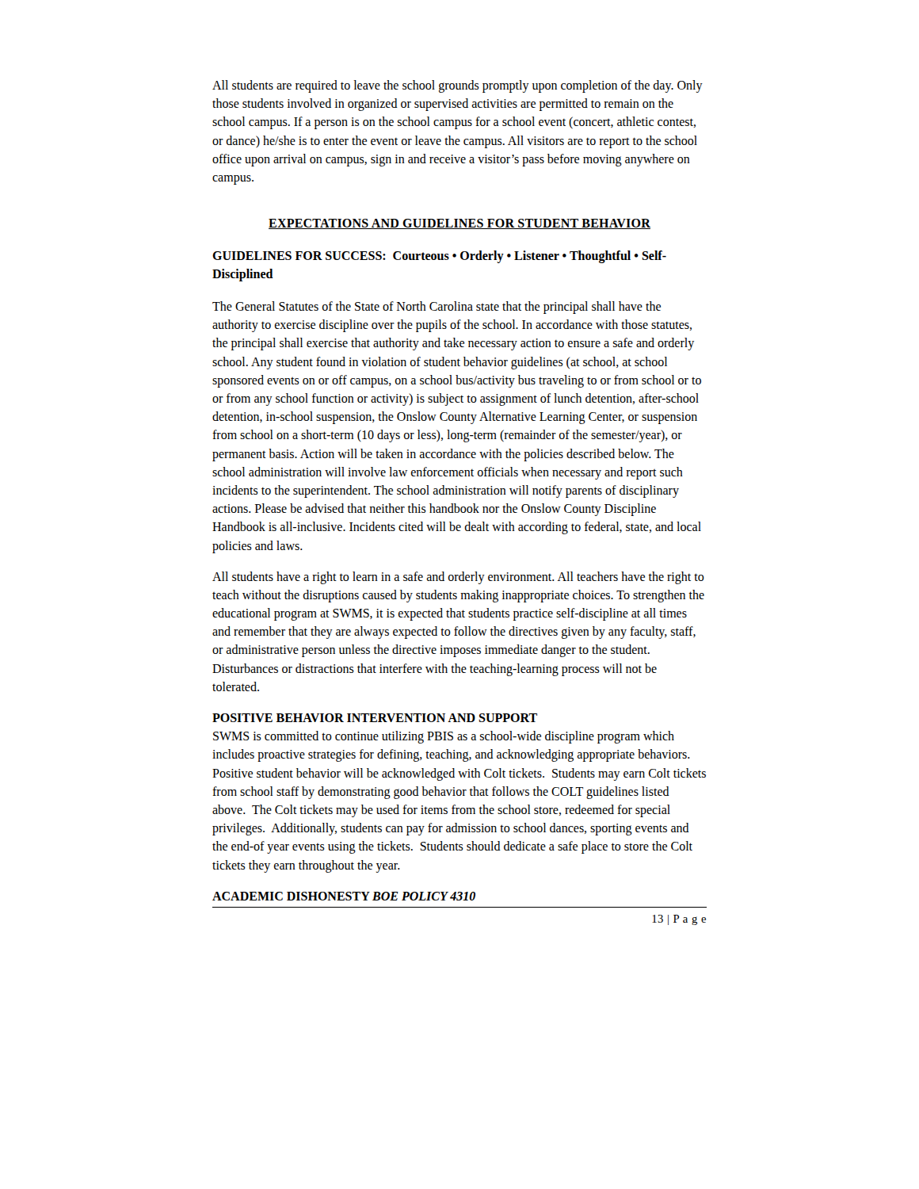All students are required to leave the school grounds promptly upon completion of the day. Only those students involved in organized or supervised activities are permitted to remain on the school campus. If a person is on the school campus for a school event (concert, athletic contest, or dance) he/she is to enter the event or leave the campus. All visitors are to report to the school office upon arrival on campus, sign in and receive a visitor’s pass before moving anywhere on campus.
EXPECTATIONS AND GUIDELINES FOR STUDENT BEHAVIOR
GUIDELINES FOR SUCCESS: Courteous • Orderly • Listener • Thoughtful • Self-Disciplined
The General Statutes of the State of North Carolina state that the principal shall have the authority to exercise discipline over the pupils of the school. In accordance with those statutes, the principal shall exercise that authority and take necessary action to ensure a safe and orderly school. Any student found in violation of student behavior guidelines (at school, at school sponsored events on or off campus, on a school bus/activity bus traveling to or from school or to or from any school function or activity) is subject to assignment of lunch detention, after-school detention, in-school suspension, the Onslow County Alternative Learning Center, or suspension from school on a short-term (10 days or less), long-term (remainder of the semester/year), or permanent basis. Action will be taken in accordance with the policies described below. The school administration will involve law enforcement officials when necessary and report such incidents to the superintendent. The school administration will notify parents of disciplinary actions. Please be advised that neither this handbook nor the Onslow County Discipline Handbook is all-inclusive. Incidents cited will be dealt with according to federal, state, and local policies and laws.
All students have a right to learn in a safe and orderly environment. All teachers have the right to teach without the disruptions caused by students making inappropriate choices. To strengthen the educational program at SWMS, it is expected that students practice self-discipline at all times and remember that they are always expected to follow the directives given by any faculty, staff, or administrative person unless the directive imposes immediate danger to the student. Disturbances or distractions that interfere with the teaching-learning process will not be tolerated.
POSITIVE BEHAVIOR INTERVENTION AND SUPPORT
SWMS is committed to continue utilizing PBIS as a school-wide discipline program which includes proactive strategies for defining, teaching, and acknowledging appropriate behaviors. Positive student behavior will be acknowledged with Colt tickets. Students may earn Colt tickets from school staff by demonstrating good behavior that follows the COLT guidelines listed above. The Colt tickets may be used for items from the school store, redeemed for special privileges. Additionally, students can pay for admission to school dances, sporting events and the end-of year events using the tickets. Students should dedicate a safe place to store the Colt tickets they earn throughout the year.
ACADEMIC DISHONESTY BOE POLICY 4310
13 | P a g e